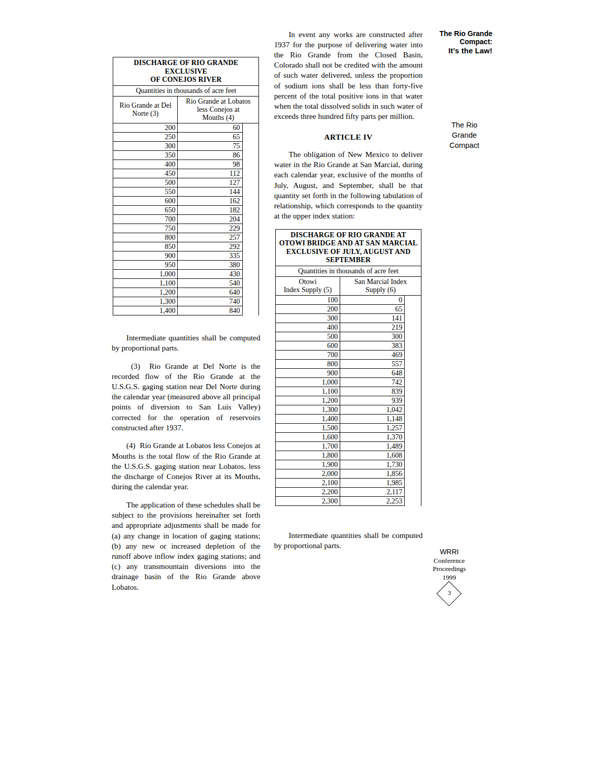| DISCHARGE OF RIO GRANDE EXCLUSIVE OF CONEJOS RIVER |
| Quantities in thousands of acre feet |
| Rio Grande at Del Norte (3) | Rio Grande at Lobatos less Conejos at Mouths (4) |
| 200 | 60 | |
| 250 | 65 | |
| 300 | 75 | |
| 350 | 86 | |
| 400 | 98 | |
| 450 | 112 | |
| 500 | 127 | |
| 550 | 144 | |
| 600 | 162 | |
| 650 | 182 | |
| 700 | 204 | |
| 750 | 229 | |
| 800 | 257 | |
| 850 | 292 | |
| 900 | 335 | |
| 950 | 380 | |
| 1,000 | 430 | |
| 1,100 | 540 | |
| 1,200 | 640 | |
| 1,300 | 740 | |
| 1,400 | 840 | |
Intermediate quantities shall be computed by proportional parts.
(3) Rio Grande at Del Norte is the recorded flow of the Rio Grande at the U.S.G.S. gaging station near Del Norte during the calendar year (measured above all principal points of diversion to San Luis Valley) corrected for the operation of reservoirs constructed after 1937.
(4) Rio Grande at Lobatos less Conejos at Mouths is the total flow of the Rio Grande at the U.S.G.S. gaging station near Lobatos, less the discharge of Conejos River at its Mouths, during the calendar year.
The application of these schedules shall be subject to the provisions hereinafter set forth and appropriate adjustments shall be made for (a) any change in location of gaging stations; (b) any new or increased depletion of the runoff above inflow index gaging stations; and (c) any transmountain diversions into the drainage basin of the Rio Grande above Lobatos.
In event any works are constructed after 1937 for the purpose of delivering water into the Rio Grande from the Closed Basin, Colorado shall not be credited with the amount of such water delivered, unless the proportion of sodium ions shall be less than forty-five percent of the total positive ions in that water when the total dissolved solids in such water of exceeds three hundred fifty parts per million.
ARTICLE IV
The obligation of New Mexico to deliver water in the Rio Grande at San Marcial, during each calendar year, exclusive of the months of July, August, and September, shall be that quantity set forth in the following tabulation of relationship, which corresponds to the quantity at the upper index station:
| DISCHARGE OF RIO GRANDE AT OTOWI BRIDGE AND AT SAN MARCIAL EXCLUSIVE OF JULY, AUGUST AND SEPTEMBER |
| Quantities in thousands of acre feet |
| Otowi Index Supply (5) | San Marcial Index Supply (6) |
| 100 | 0 | |
| 200 | 65 | |
| 300 | 141 | |
| 400 | 219 | |
| 500 | 300 | |
| 600 | 383 | |
| 700 | 469 | |
| 800 | 557 | |
| 900 | 648 | |
| 1,000 | 742 | |
| 1,100 | 839 | |
| 1,200 | 939 | |
| 1,300 | 1,042 | |
| 1,400 | 1,148 | |
| 1,500 | 1,257 | |
| 1,600 | 1,370 | |
| 1,700 | 1,489 | |
| 1,800 | 1,608 | |
| 1,900 | 1,730 | |
| 2,000 | 1,856 | |
| 2,100 | 1,985 | |
| 2,200 | 2,117 | |
| 2,300 | 2,253 | |
Intermediate quantities shall be computed by proportional parts.
The Rio GrandeCompact:
It’s the Law!
The Rio
Grande
Compact
WRRI
Conference
Proceedings
1999
3